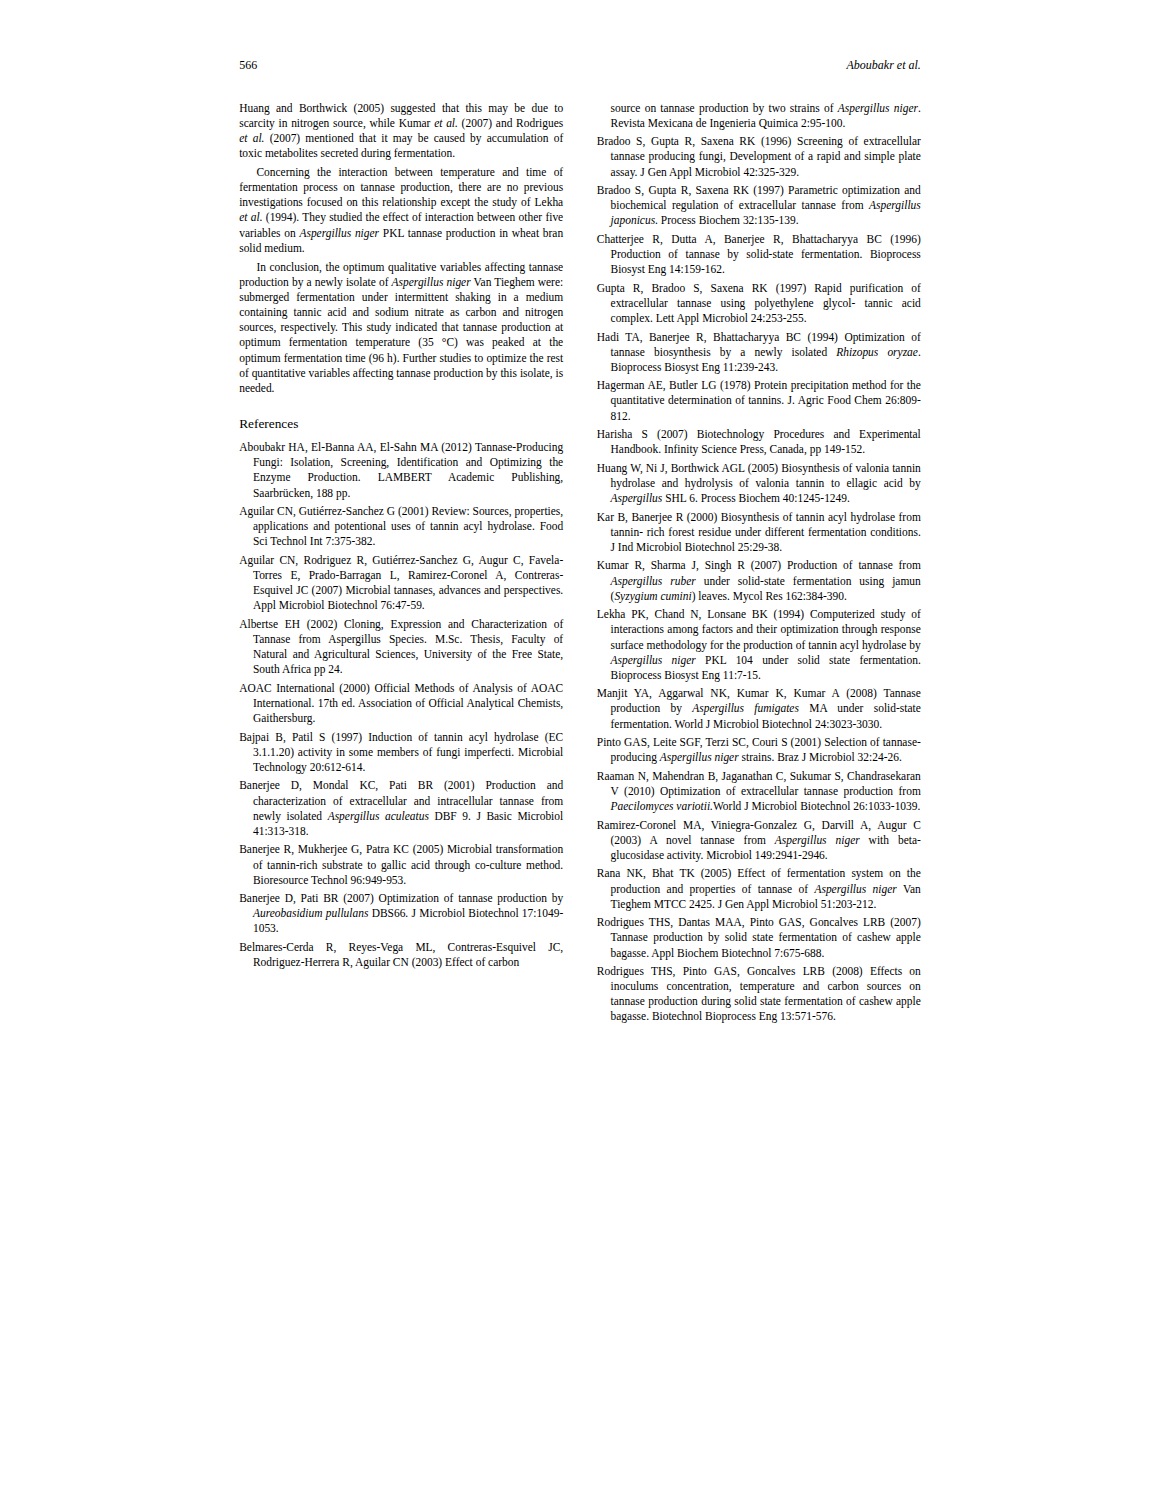566
Aboubakr et al.
Huang and Borthwick (2005) suggested that this may be due to scarcity in nitrogen source, while Kumar et al. (2007) and Rodrigues et al. (2007) mentioned that it may be caused by accumulation of toxic metabolites secreted during fermentation.
Concerning the interaction between temperature and time of fermentation process on tannase production, there are no previous investigations focused on this relationship except the study of Lekha et al. (1994). They studied the effect of interaction between other five variables on Aspergillus niger PKL tannase production in wheat bran solid medium.
In conclusion, the optimum qualitative variables affecting tannase production by a newly isolate of Aspergillus niger Van Tieghem were: submerged fermentation under intermittent shaking in a medium containing tannic acid and sodium nitrate as carbon and nitrogen sources, respectively. This study indicated that tannase production at optimum fermentation temperature (35 °C) was peaked at the optimum fermentation time (96 h). Further studies to optimize the rest of quantitative variables affecting tannase production by this isolate, is needed.
References
Aboubakr HA, El-Banna AA, El-Sahn MA (2012) Tannase-Producing Fungi: Isolation, Screening, Identification and Optimizing the Enzyme Production. LAMBERT Academic Publishing, Saarbrücken, 188 pp.
Aguilar CN, Gutiérrez-Sanchez G (2001) Review: Sources, properties, applications and potentional uses of tannin acyl hydrolase. Food Sci Technol Int 7:375-382.
Aguilar CN, Rodriguez R, Gutiérrez-Sanchez G, Augur C, Favela-Torres E, Prado-Barragan L, Ramirez-Coronel A, Contreras-Esquivel JC (2007) Microbial tannases, advances and perspectives. Appl Microbiol Biotechnol 76:47-59.
Albertse EH (2002) Cloning, Expression and Characterization of Tannase from Aspergillus Species. M.Sc. Thesis, Faculty of Natural and Agricultural Sciences, University of the Free State, South Africa pp 24.
AOAC International (2000) Official Methods of Analysis of AOAC International. 17th ed. Association of Official Analytical Chemists, Gaithersburg.
Bajpai B, Patil S (1997) Induction of tannin acyl hydrolase (EC 3.1.1.20) activity in some members of fungi imperfecti. Microbial Technology 20:612-614.
Banerjee D, Mondal KC, Pati BR (2001) Production and characterization of extracellular and intracellular tannase from newly isolated Aspergillus aculeatus DBF 9. J Basic Microbiol 41:313-318.
Banerjee R, Mukherjee G, Patra KC (2005) Microbial transformation of tannin-rich substrate to gallic acid through co-culture method. Bioresource Technol 96:949-953.
Banerjee D, Pati BR (2007) Optimization of tannase production by Aureobasidium pullulans DBS66. J Microbiol Biotechnol 17:1049-1053.
Belmares-Cerda R, Reyes-Vega ML, Contreras-Esquivel JC, Rodriguez-Herrera R, Aguilar CN (2003) Effect of carbon
source on tannase production by two strains of Aspergillus niger. Revista Mexicana de Ingenieria Quimica 2:95-100.
Bradoo S, Gupta R, Saxena RK (1996) Screening of extracellular tannase producing fungi, Development of a rapid and simple plate assay. J Gen Appl Microbiol 42:325-329.
Bradoo S, Gupta R, Saxena RK (1997) Parametric optimization and biochemical regulation of extracellular tannase from Aspergillus japonicus. Process Biochem 32:135-139.
Chatterjee R, Dutta A, Banerjee R, Bhattacharyya BC (1996) Production of tannase by solid-state fermentation. Bioprocess Biosyst Eng 14:159-162.
Gupta R, Bradoo S, Saxena RK (1997) Rapid purification of extracellular tannase using polyethylene glycol- tannic acid complex. Lett Appl Microbiol 24:253-255.
Hadi TA, Banerjee R, Bhattacharyya BC (1994) Optimization of tannase biosynthesis by a newly isolated Rhizopus oryzae. Bioprocess Biosyst Eng 11:239-243.
Hagerman AE, Butler LG (1978) Protein precipitation method for the quantitative determination of tannins. J. Agric Food Chem 26:809-812.
Harisha S (2007) Biotechnology Procedures and Experimental Handbook. Infinity Science Press, Canada, pp 149-152.
Huang W, Ni J, Borthwick AGL (2005) Biosynthesis of valonia tannin hydrolase and hydrolysis of valonia tannin to ellagic acid by Aspergillus SHL 6. Process Biochem 40:1245-1249.
Kar B, Banerjee R (2000) Biosynthesis of tannin acyl hydrolase from tannin- rich forest residue under different fermentation conditions. J Ind Microbiol Biotechnol 25:29-38.
Kumar R, Sharma J, Singh R (2007) Production of tannase from Aspergillus ruber under solid-state fermentation using jamun (Syzygium cumini) leaves. Mycol Res 162:384-390.
Lekha PK, Chand N, Lonsane BK (1994) Computerized study of interactions among factors and their optimization through response surface methodology for the production of tannin acyl hydrolase by Aspergillus niger PKL 104 under solid state fermentation. Bioprocess Biosyst Eng 11:7-15.
Manjit YA, Aggarwal NK, Kumar K, Kumar A (2008) Tannase production by Aspergillus fumigates MA under solid-state fermentation. World J Microbiol Biotechnol 24:3023-3030.
Pinto GAS, Leite SGF, Terzi SC, Couri S (2001) Selection of tannase-producing Aspergillus niger strains. Braz J Microbiol 32:24-26.
Raaman N, Mahendran B, Jaganathan C, Sukumar S, Chandrasekaran V (2010) Optimization of extracellular tannase production from Paecilomyces variotii. World J Microbiol Biotechnol 26:1033-1039.
Ramirez-Coronel MA, Viniegra-Gonzalez G, Darvill A, Augur C (2003) A novel tannase from Aspergillus niger with beta-glucosidase activity. Microbiol 149:2941-2946.
Rana NK, Bhat TK (2005) Effect of fermentation system on the production and properties of tannase of Aspergillus niger Van Tieghem MTCC 2425. J Gen Appl Microbiol 51:203-212.
Rodrigues THS, Dantas MAA, Pinto GAS, Goncalves LRB (2007) Tannase production by solid state fermentation of cashew apple bagasse. Appl Biochem Biotechnol 7:675-688.
Rodrigues THS, Pinto GAS, Goncalves LRB (2008) Effects on inoculums concentration, temperature and carbon sources on tannase production during solid state fermentation of cashew apple bagasse. Biotechnol Bioprocess Eng 13:571-576.